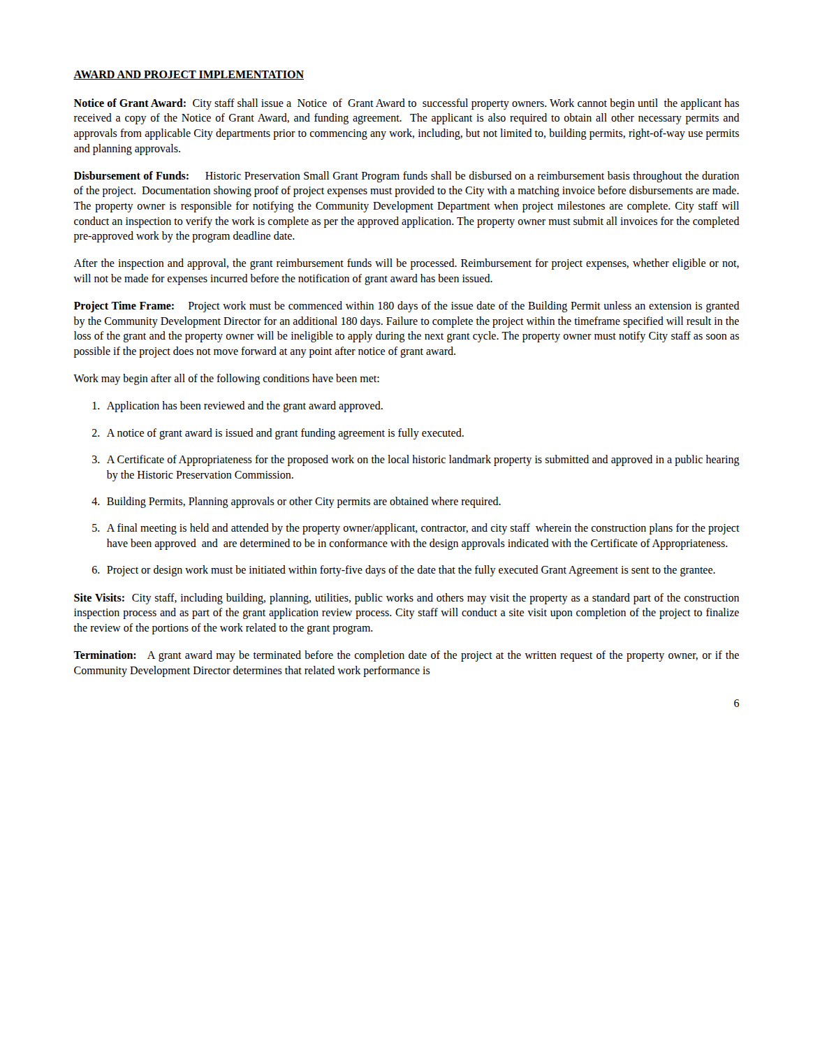AWARD AND PROJECT IMPLEMENTATION
Notice of Grant Award: City staff shall issue a Notice of Grant Award to successful property owners. Work cannot begin until the applicant has received a copy of the Notice of Grant Award, and funding agreement. The applicant is also required to obtain all other necessary permits and approvals from applicable City departments prior to commencing any work, including, but not limited to, building permits, right-of-way use permits and planning approvals.
Disbursement of Funds: Historic Preservation Small Grant Program funds shall be disbursed on a reimbursement basis throughout the duration of the project. Documentation showing proof of project expenses must provided to the City with a matching invoice before disbursements are made. The property owner is responsible for notifying the Community Development Department when project milestones are complete. City staff will conduct an inspection to verify the work is complete as per the approved application. The property owner must submit all invoices for the completed pre-approved work by the program deadline date.
After the inspection and approval, the grant reimbursement funds will be processed. Reimbursement for project expenses, whether eligible or not, will not be made for expenses incurred before the notification of grant award has been issued.
Project Time Frame: Project work must be commenced within 180 days of the issue date of the Building Permit unless an extension is granted by the Community Development Director for an additional 180 days. Failure to complete the project within the timeframe specified will result in the loss of the grant and the property owner will be ineligible to apply during the next grant cycle. The property owner must notify City staff as soon as possible if the project does not move forward at any point after notice of grant award.
Work may begin after all of the following conditions have been met:
Application has been reviewed and the grant award approved.
A notice of grant award is issued and grant funding agreement is fully executed.
A Certificate of Appropriateness for the proposed work on the local historic landmark property is submitted and approved in a public hearing by the Historic Preservation Commission.
Building Permits, Planning approvals or other City permits are obtained where required.
A final meeting is held and attended by the property owner/applicant, contractor, and city staff wherein the construction plans for the project have been approved and are determined to be in conformance with the design approvals indicated with the Certificate of Appropriateness.
Project or design work must be initiated within forty-five days of the date that the fully executed Grant Agreement is sent to the grantee.
Site Visits: City staff, including building, planning, utilities, public works and others may visit the property as a standard part of the construction inspection process and as part of the grant application review process. City staff will conduct a site visit upon completion of the project to finalize the review of the portions of the work related to the grant program.
Termination: A grant award may be terminated before the completion date of the project at the written request of the property owner, or if the Community Development Director determines that related work performance is
6